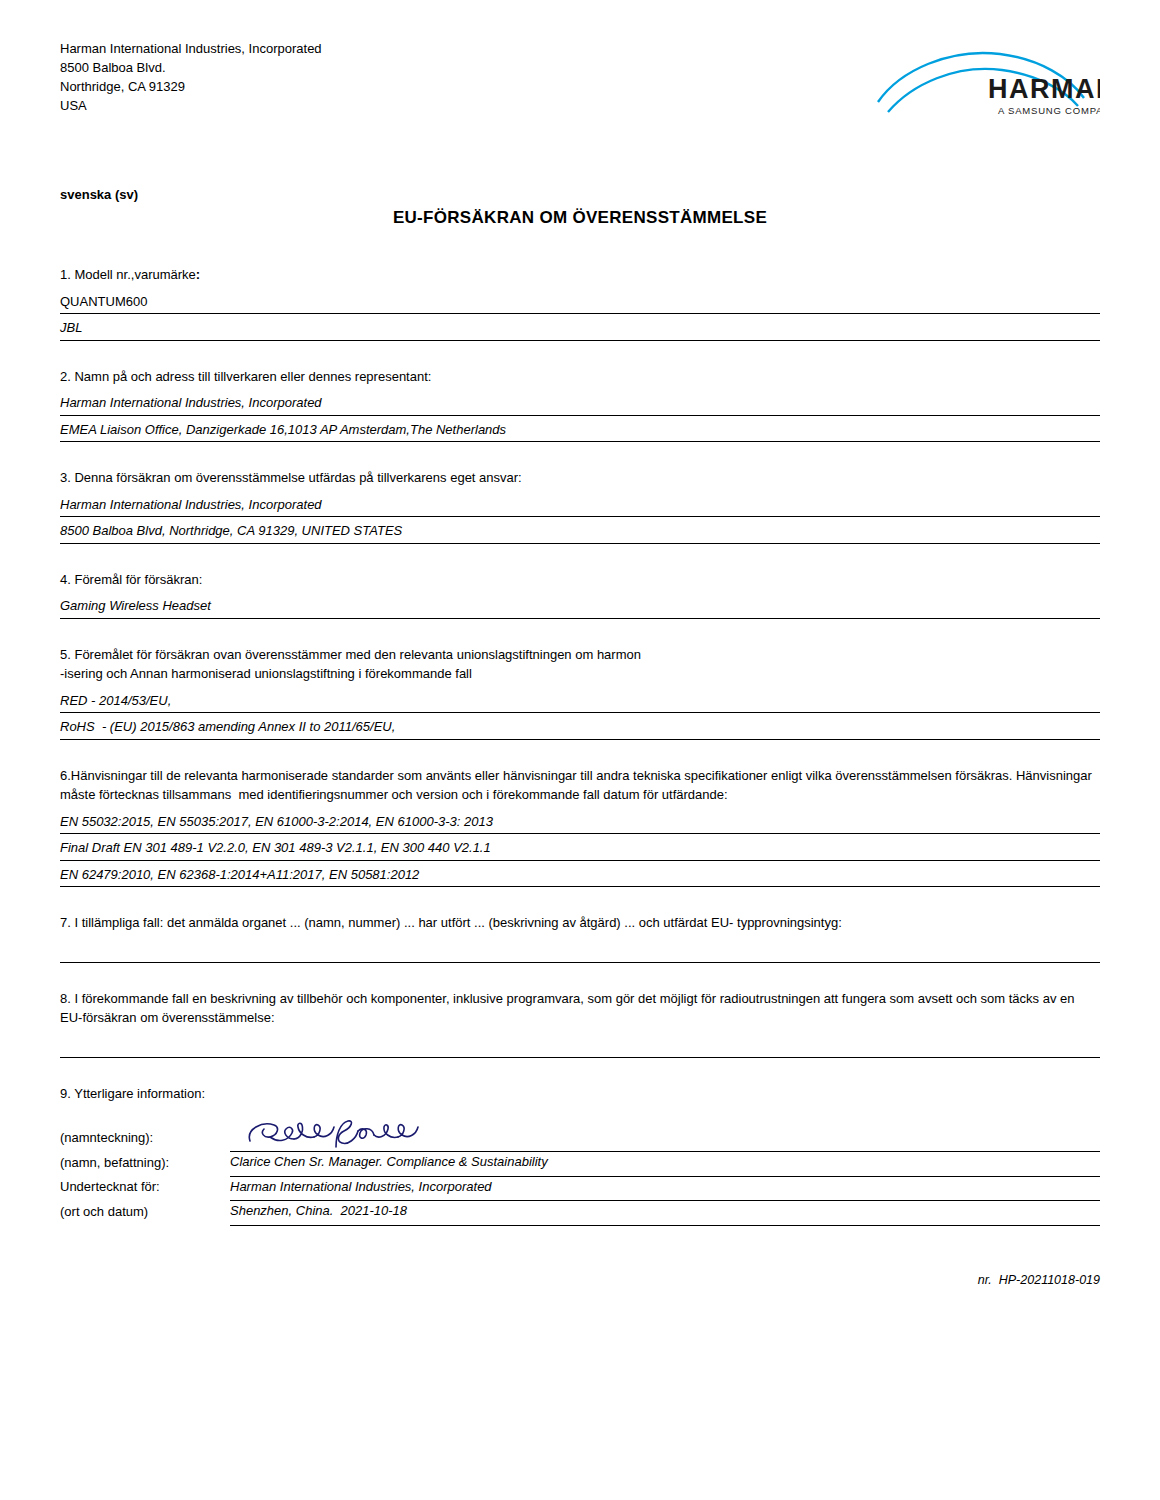Harman International Industries, Incorporated
8500 Balboa Blvd.
Northridge, CA 91329
USA
HARMAN A SAMSUNG COMPANY
svenska (sv)
EU-FÖRSÄKRAN OM ÖVERENSSTÄMMELSE
1. Modell nr.,varumärke:
QUANTUM600
JBL
2. Namn på och adress till tillverkaren eller dennes representant:
Harman International Industries, Incorporated
EMEA Liaison Office, Danzigerkade 16,1013 AP Amsterdam,The Netherlands
3. Denna försäkran om överensstämmelse utfärdas på tillverkarens eget ansvar:
Harman International Industries, Incorporated
8500 Balboa Blvd, Northridge, CA 91329, UNITED STATES
4. Föremål för försäkran:
Gaming Wireless Headset
5. Föremålet för försäkran ovan överensstämmer med den relevanta unionslagstiftningen om harmon
-isering och Annan harmoniserad unionslagstiftning i förekommande fall
RED - 2014/53/EU,
RoHS - (EU) 2015/863 amending Annex II to 2011/65/EU,
6.Hänvisningar till de relevanta harmoniserade standarder som använts eller hänvisningar till andra tekniska specifikationer enligt vilka överensstämmelsen försäkras. Hänvisningar måste förtecknas tillsammans med identifieringsnummer och version och i förekommande fall datum för utfärdande:
EN 55032:2015, EN 55035:2017, EN 61000-3-2:2014, EN 61000-3-3: 2013
Final Draft EN 301 489-1 V2.2.0, EN 301 489-3 V2.1.1, EN 300 440 V2.1.1
EN 62479:2010, EN 62368-1:2014+A11:2017, EN 50581:2012
7. I tillämpliga fall: det anmälda organet ... (namn, nummer) ... har utfört ... (beskrivning av åtgärd) ... och utfärdat EU- typprovningsintyg:
8. I förekommande fall en beskrivning av tillbehör och komponenter, inklusive programvara, som gör det möjligt för radioutrustningen att fungera som avsett och som täcks av en EU-försäkran om överensstämmelse:
9. Ytterligare information:
| (namnteckning): | |
| (namn, befattning): | Clarice Chen Sr. Manager. Compliance & Sustainability |
| Undertecknat för: | Harman International Industries, Incorporated |
| (ort och datum) | Shenzhen, China. 2021-10-18 |
nr. HP-20211018-019